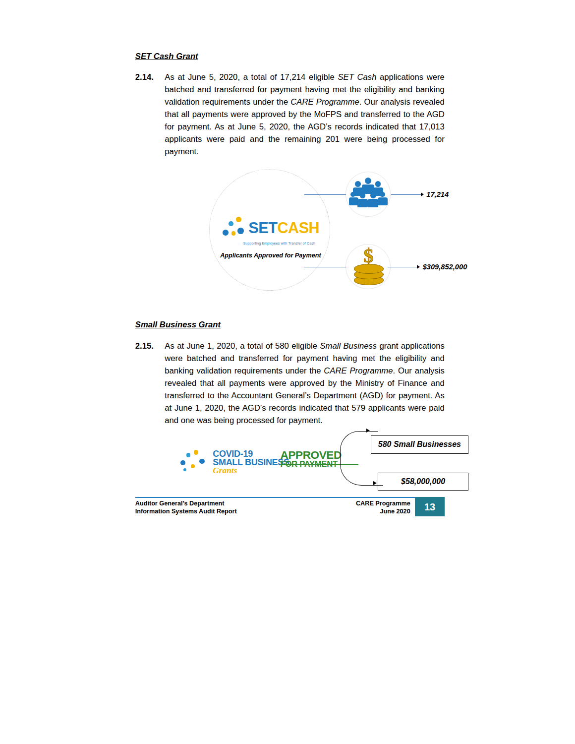SET Cash Grant
2.14.
As at June 5, 2020, a total of 17,214 eligible SET Cash applications were batched and transferred for payment having met the eligibility and banking validation requirements under the CARE Programme. Our analysis revealed that all payments were approved by the MoFPS and transferred to the AGD for payment. As at June 5, 2020, the AGD’s records indicated that 17,013 applicants were paid and the remaining 201 were being processed for payment.
SET CASH
Supporting Employees with Transfer of Cash
Applicants Approved for Payment
$
17,214
$309,852,000
Small Business Grant
2.15.
As at June 1, 2020, a total of 580 eligible Small Business grant applications were batched and transferred for payment having met the eligibility and banking validation requirements under the CARE Programme. Our analysis revealed that all payments were approved by the Ministry of Finance and transferred to the Accountant General’s Department (AGD) for payment. As at June 1, 2020, the AGD’s records indicated that 579 applicants were paid and one was being processed for payment.
COVID-19
SMALL BUSINESS
Grants
APPROVED
FOR PAYMENT
580 Small Businesses
$58,000,000
Auditor General’s Department
Information Systems Audit Report
CARE Programme
June 2020
13